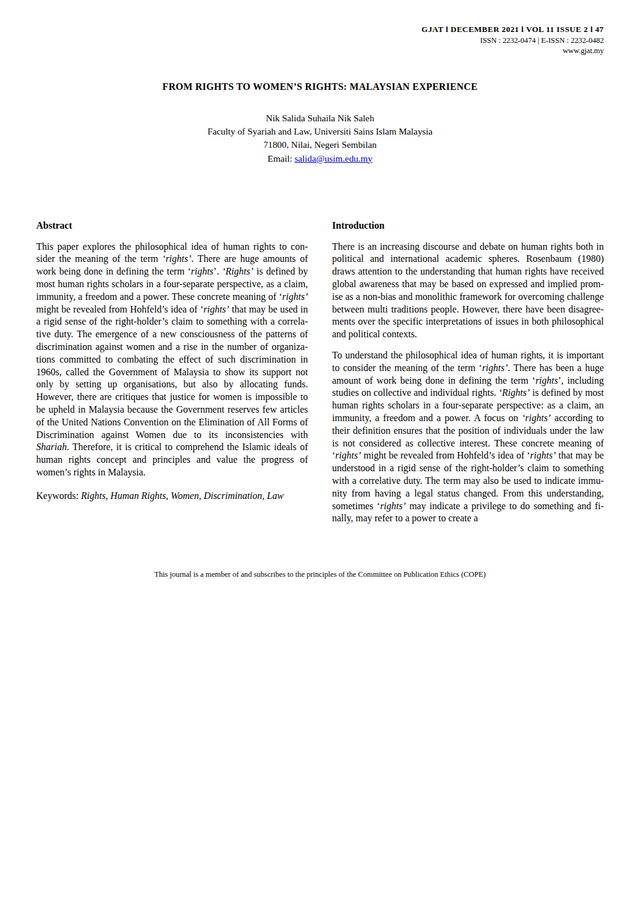GJAT l DECEMBER 2021 l VOL 11 ISSUE 2 l 47
ISSN : 2232-0474 | E-ISSN : 2232-0482
www.gjat.my
From Rights to Women’s Rights: Malaysian Experience
Nik Salida Suhaila Nik Saleh
Faculty of Syariah and Law, Universiti Sains Islam Malaysia
71800, Nilai, Negeri Sembilan
Email: salida@usim.edu.my
Abstract
This paper explores the philosophical idea of human rights to consider the meaning of the term ‘rights’. There are huge amounts of work being done in defining the term ‘rights’. ‘Rights’ is defined by most human rights scholars in a four-separate perspective, as a claim, immunity, a freedom and a power. These concrete meaning of ‘rights’ might be revealed from Hohfeld’s idea of ‘rights’ that may be used in a rigid sense of the right-holder’s claim to something with a correlative duty. The emergence of a new consciousness of the patterns of discrimination against women and a rise in the number of organizations committed to combating the effect of such discrimination in 1960s, called the Government of Malaysia to show its support not only by setting up organisations, but also by allocating funds. However, there are critiques that justice for women is impossible to be upheld in Malaysia because the Government reserves few articles of the United Nations Convention on the Elimination of All Forms of Discrimination against Women due to its inconsistencies with Shariah. Therefore, it is critical to comprehend the Islamic ideals of human rights concept and principles and value the progress of women’s rights in Malaysia.
Keywords: Rights, Human Rights, Women, Discrimination, Law
Introduction
There is an increasing discourse and debate on human rights both in political and international academic spheres. Rosenbaum (1980) draws attention to the understanding that human rights have received global awareness that may be based on expressed and implied promise as a non-bias and monolithic framework for overcoming challenge between multi traditions people. However, there have been disagreements over the specific interpretations of issues in both philosophical and political contexts.
To understand the philosophical idea of human rights, it is important to consider the meaning of the term ‘rights’. There has been a huge amount of work being done in defining the term ‘rights’, including studies on collective and individual rights. ‘Rights’ is defined by most human rights scholars in a four-separate perspective: as a claim, an immunity, a freedom and a power. A focus on ‘rights’ according to their definition ensures that the position of individuals under the law is not considered as collective interest. These concrete meaning of ‘rights’ might be revealed from Hohfeld’s idea of ‘rights’ that may be understood in a rigid sense of the right-holder’s claim to something with a correlative duty. The term may also be used to indicate immunity from having a legal status changed. From this understanding, sometimes ‘rights’ may indicate a privilege to do something and finally, may refer to a power to create a
This journal is a member of and subscribes to the principles of the Committee on Publication Ethics (COPE)